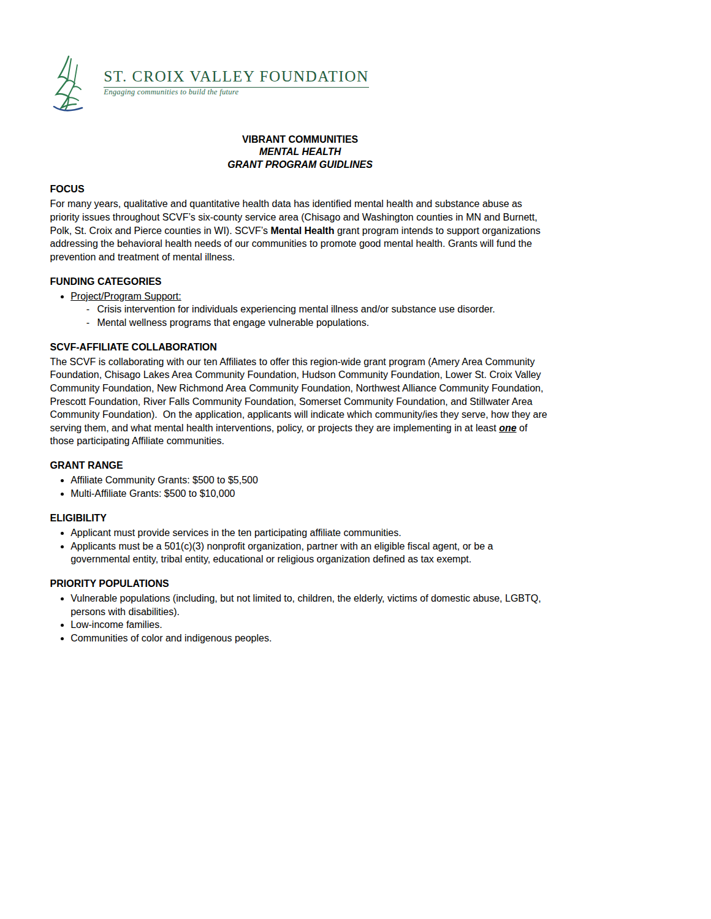ST. CROIX VALLEY FOUNDATION
Engaging communities to build the future
VIBRANT COMMUNITIES MENTAL HEALTH GRANT PROGRAM GUIDLINES
Focus
For many years, qualitative and quantitative health data has identified mental health and substance abuse as priority issues throughout SCVF’s six-county service area (Chisago and Washington counties in MN and Burnett, Polk, St. Croix and Pierce counties in WI). SCVF’s Mental Health grant program intends to support organizations addressing the behavioral health needs of our communities to promote good mental health. Grants will fund the prevention and treatment of mental illness.
Funding Categories
Project/Program Support:
Crisis intervention for individuals experiencing mental illness and/or substance use disorder.
Mental wellness programs that engage vulnerable populations.
SCVF-Affiliate Collaboration
The SCVF is collaborating with our ten Affiliates to offer this region-wide grant program (Amery Area Community Foundation, Chisago Lakes Area Community Foundation, Hudson Community Foundation, Lower St. Croix Valley Community Foundation, New Richmond Area Community Foundation, Northwest Alliance Community Foundation, Prescott Foundation, River Falls Community Foundation, Somerset Community Foundation, and Stillwater Area Community Foundation). On the application, applicants will indicate which community/ies they serve, how they are serving them, and what mental health interventions, policy, or projects they are implementing in at least one of those participating Affiliate communities.
Grant Range
Affiliate Community Grants: $500 to $5,500
Multi-Affiliate Grants: $500 to $10,000
Eligibility
Applicant must provide services in the ten participating affiliate communities.
Applicants must be a 501(c)(3) nonprofit organization, partner with an eligible fiscal agent, or be a governmental entity, tribal entity, educational or religious organization defined as tax exempt.
Priority Populations
Vulnerable populations (including, but not limited to, children, the elderly, victims of domestic abuse, LGBTQ, persons with disabilities).
Low-income families.
Communities of color and indigenous peoples.